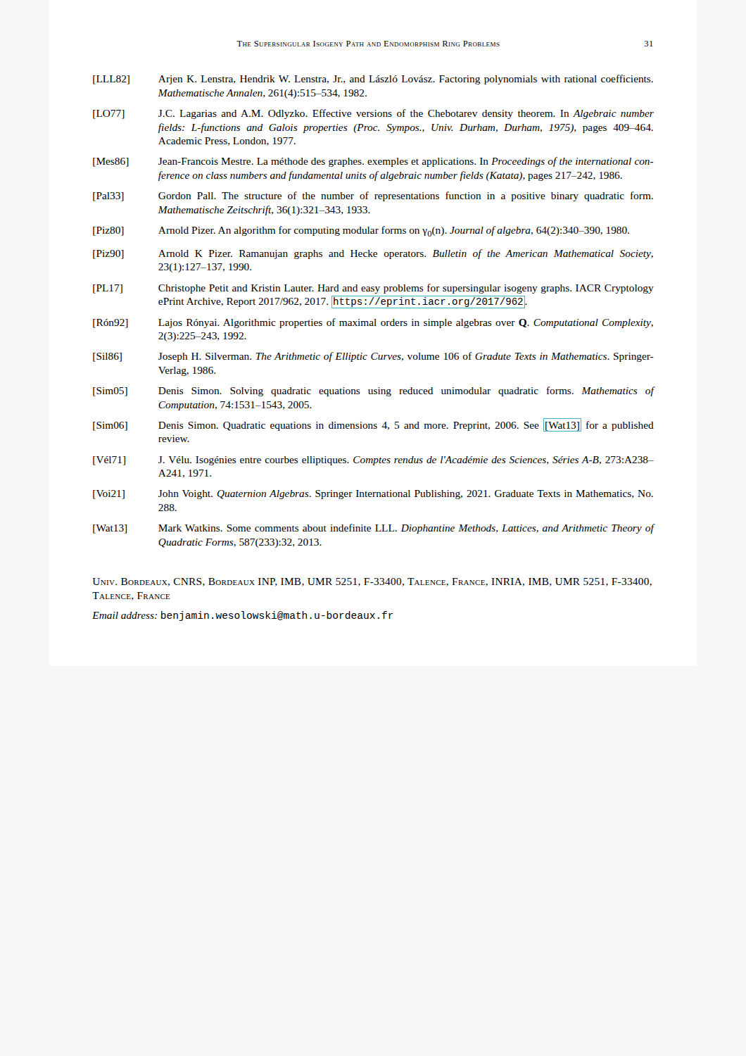The Supersingular Isogeny Path and Endomorphism Ring Problems 31
[LLL82]
Arjen K. Lenstra, Hendrik W. Lenstra, Jr., and László Lovász. Factoring polynomials with rational coefficients. Mathematische Annalen, 261(4):515–534, 1982.
[LO77]
J.C. Lagarias and A.M. Odlyzko. Effective versions of the Chebotarev density theorem. In Algebraic number fields: L-functions and Galois properties (Proc. Sympos., Univ. Durham, Durham, 1975), pages 409–464. Academic Press, London, 1977.
[Mes86]
Jean-Francois Mestre. La méthode des graphes. exemples et applications. In Proceedings of the international conference on class numbers and fundamental units of algebraic number fields (Katata), pages 217–242, 1986.
[Pal33]
Gordon Pall. The structure of the number of representations function in a positive binary quadratic form. Mathematische Zeitschrift, 36(1):321–343, 1933.
[Piz80]
Arnold Pizer. An algorithm for computing modular forms on γ0(n). Journal of algebra, 64(2):340–390, 1980.
[Piz90]
Arnold K Pizer. Ramanujan graphs and Hecke operators. Bulletin of the American Mathematical Society, 23(1):127–137, 1990.
[PL17]
Christophe Petit and Kristin Lauter. Hard and easy problems for supersingular isogeny graphs. IACR Cryptology ePrint Archive, Report 2017/962, 2017. https://eprint.iacr.org/2017/962.
[Rón92]
Lajos Rónyai. Algorithmic properties of maximal orders in simple algebras over Q. Computational Complexity, 2(3):225–243, 1992.
[Sil86]
Joseph H. Silverman. The Arithmetic of Elliptic Curves, volume 106 of Gradute Texts in Mathematics. Springer-Verlag, 1986.
[Sim05]
Denis Simon. Solving quadratic equations using reduced unimodular quadratic forms. Mathematics of Computation, 74:1531–1543, 2005.
[Sim06]
Denis Simon. Quadratic equations in dimensions 4, 5 and more. Preprint, 2006. See [Wat13] for a published review.
[Vél71]
J. Vélu. Isogénies entre courbes elliptiques. Comptes rendus de l'Académie des Sciences, Séries A-B, 273:A238–A241, 1971.
[Voi21]
John Voight. Quaternion Algebras. Springer International Publishing, 2021. Graduate Texts in Mathematics, No. 288.
[Wat13]
Mark Watkins. Some comments about indefinite LLL. Diophantine Methods, Lattices, and Arithmetic Theory of Quadratic Forms, 587(233):32, 2013.
Univ. Bordeaux, CNRS, Bordeaux INP, IMB, UMR 5251, F-33400, Talence, France, INRIA, IMB, UMR 5251, F-33400, Talence, France
Email address: benjamin.wesolowski@math.u-bordeaux.fr